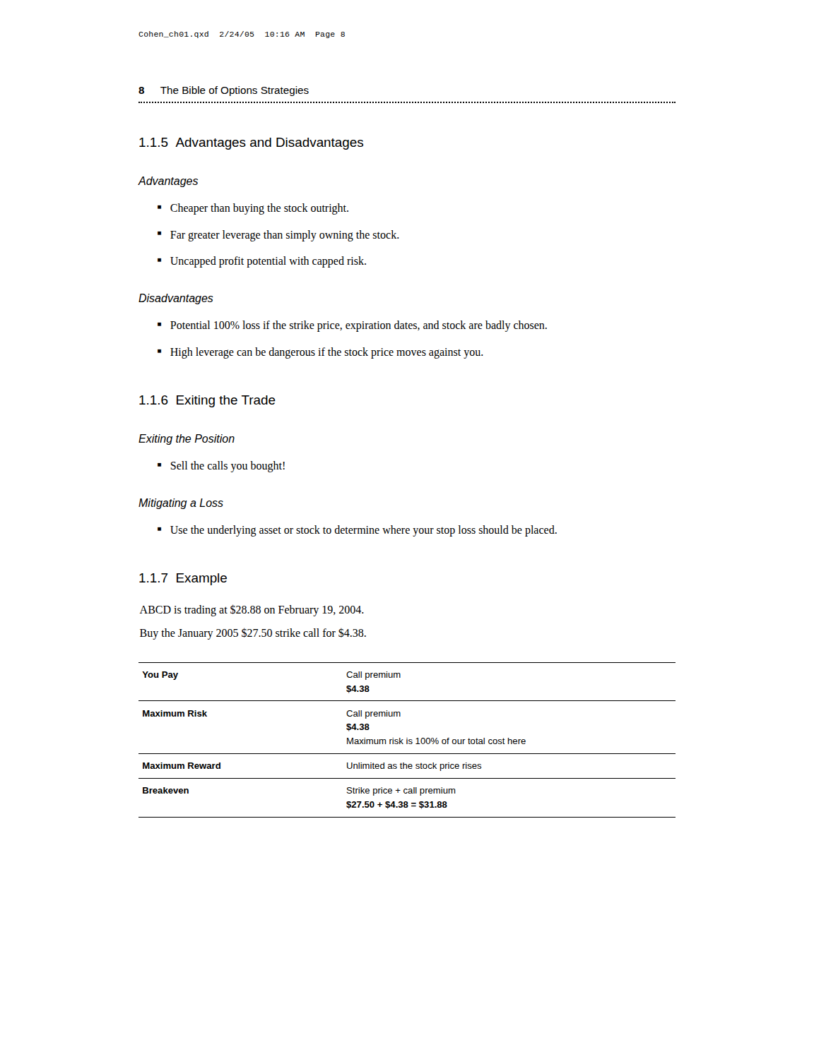Cohen_ch01.qxd 2/24/05 10:16 AM Page 8
8 The Bible of Options Strategies
1.1.5 Advantages and Disadvantages
Advantages
Cheaper than buying the stock outright.
Far greater leverage than simply owning the stock.
Uncapped profit potential with capped risk.
Disadvantages
Potential 100% loss if the strike price, expiration dates, and stock are badly chosen.
High leverage can be dangerous if the stock price moves against you.
1.1.6 Exiting the Trade
Exiting the Position
Sell the calls you bought!
Mitigating a Loss
Use the underlying asset or stock to determine where your stop loss should be placed.
1.1.7 Example
ABCD is trading at $28.88 on February 19, 2004.
Buy the January 2005 $27.50 strike call for $4.38.
| You Pay | Call premium $4.38 |
| Maximum Risk | Call premium $4.38 Maximum risk is 100% of our total cost here |
| Maximum Reward | Unlimited as the stock price rises |
| Breakeven | Strike price + call premium $27.50 + $4.38 = $31.88 |